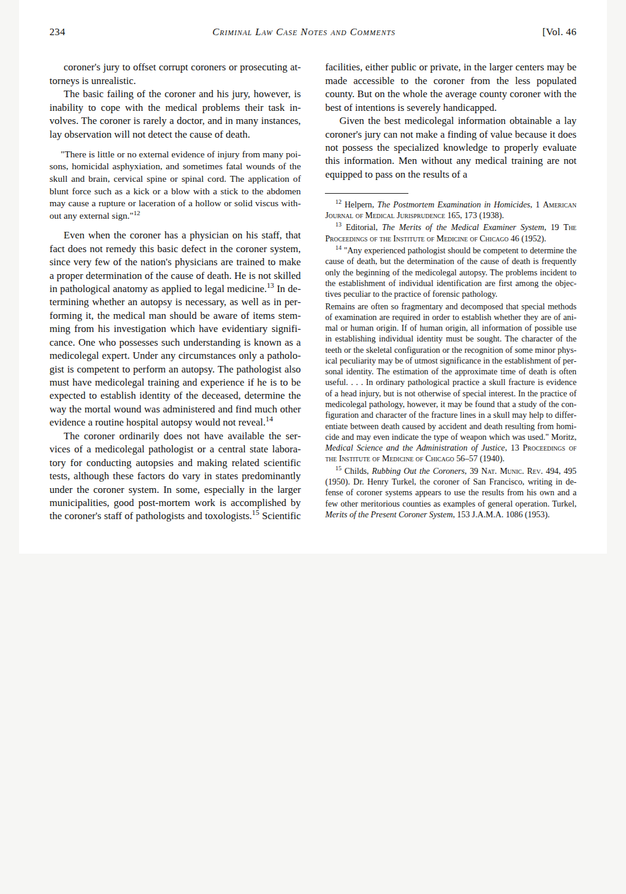234 Criminal Law Case Notes and Comments [Vol. 46
coroner's jury to offset corrupt coroners or prosecuting attorneys is unrealistic.
The basic failing of the coroner and his jury, however, is inability to cope with the medical problems their task involves. The coroner is rarely a doctor, and in many instances, lay observation will not detect the cause of death.
"There is little or no external evidence of injury from many poisons, homicidal asphyxiation, and sometimes fatal wounds of the skull and brain, cervical spine or spinal cord. The application of blunt force such as a kick or a blow with a stick to the abdomen may cause a rupture or laceration of a hollow or solid viscus without any external sign."12
Even when the coroner has a physician on his staff, that fact does not remedy this basic defect in the coroner system, since very few of the nation's physicians are trained to make a proper determination of the cause of death. He is not skilled in pathological anatomy as applied to legal medicine.13 In determining whether an autopsy is necessary, as well as in performing it, the medical man should be aware of items stemming from his investigation which have evidentiary significance. One who possesses such understanding is known as a medicolegal expert. Under any circumstances only a pathologist is competent to perform an autopsy. The pathologist also must have medicolegal training and experience if he is to be expected to establish identity of the deceased, determine the way the mortal wound was administered and find much other evidence a routine hospital autopsy would not reveal.14
The coroner ordinarily does not have available the services of a medicolegal pathologist or a central state laboratory for conducting autopsies and making related scientific tests, although these factors do vary in states predominantly under the coroner system. In some, especially in the larger municipalities, good post-mortem work is accomplished by the coroner's staff of pathologists and toxologists.15 Scientific facilities, either public or private, in the larger centers may be made accessible to the coroner from the less populated county. But on the whole the average county coroner with the best of intentions is severely handicapped.
Given the best medicolegal information obtainable a lay coroner's jury can not make a finding of value because it does not possess the specialized knowledge to properly evaluate this information. Men without any medical training are not equipped to pass on the results of a
12 Helpern, The Postmortem Examination in Homicides, 1 American Journal of Medical Jurisprudence 165, 173 (1938).
13 Editorial, The Merits of the Medical Examiner System, 19 The Proceedings of the Institute of Medicine of Chicago 46 (1952).
14 "Any experienced pathologist should be competent to determine the cause of death, but the determination of the cause of death is frequently only the beginning of the medicolegal autopsy. The problems incident to the establishment of individual identification are first among the objectives peculiar to the practice of forensic pathology.
Remains are often so fragmentary and decomposed that special methods of examination are required in order to establish whether they are of animal or human origin. If of human origin, all information of possible use in establishing individual identity must be sought. The character of the teeth or the skeletal configuration or the recognition of some minor physical peculiarity may be of utmost significance in the establishment of personal identity. The estimation of the approximate time of death is often useful. . . . In ordinary pathological practice a skull fracture is evidence of a head injury, but is not otherwise of special interest. In the practice of medicolegal pathology, however, it may be found that a study of the configuration and character of the fracture lines in a skull may help to differentiate between death caused by accident and death resulting from homicide and may even indicate the type of weapon which was used." Moritz, Medical Science and the Administration of Justice, 13 Proceedings of the Institute of Medicine of Chicago 56–57 (1940).
15 Childs, Rubbing Out the Coroners, 39 Nat. Munic. Rev. 494, 495 (1950). Dr. Henry Turkel, the coroner of San Francisco, writing in defense of coroner systems appears to use the results from his own and a few other meritorious counties as examples of general operation. Turkel, Merits of the Present Coroner System, 153 J.A.M.A. 1086 (1953).